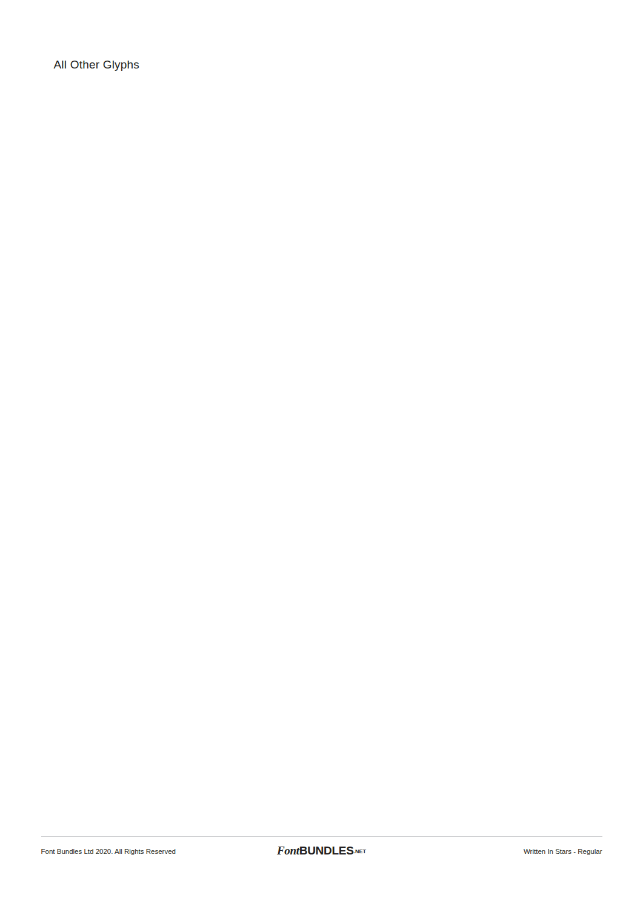All Other Glyphs
Font Bundles Ltd 2020. All Rights Reserved Font BUNDLES.NET Written In Stars - Regular